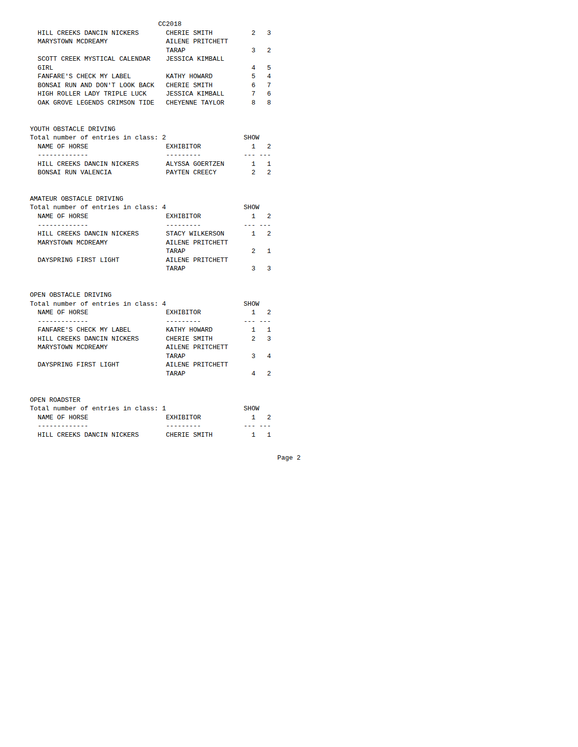CC2018
  HILL CREEKS DANCIN NICKERS       CHERIE SMITH          2   3
  MARYSTOWN MCDREAMY               AILENE PRITCHETT
                                   TARAP                 3   2
  SCOTT CREEK MYSTICAL CALENDAR    JESSICA KIMBALL
  GIRL                                                   4   5
  FANFARE'S CHECK MY LABEL         KATHY HOWARD          5   4
  BONSAI RUN AND DON'T LOOK BACK   CHERIE SMITH          6   7
  HIGH ROLLER LADY TRIPLE LUCK     JESSICA KIMBALL       7   6
  OAK GROVE LEGENDS CRIMSON TIDE   CHEYENNE TAYLOR       8   8


YOUTH OBSTACLE DRIVING
Total number of entries in class: 2                    SHOW
  NAME OF HORSE                    EXHIBITOR             1   2
  -------------                    ---------           --- ---
  HILL CREEKS DANCIN NICKERS       ALYSSA GOERTZEN       1   1
  BONSAI RUN VALENCIA              PAYTEN CREECY         2   2


AMATEUR OBSTACLE DRIVING
Total number of entries in class: 4                    SHOW
  NAME OF HORSE                    EXHIBITOR             1   2
  -------------                    ---------           --- ---
  HILL CREEKS DANCIN NICKERS       STACY WILKERSON       1   2
  MARYSTOWN MCDREAMY               AILENE PRITCHETT
                                   TARAP                 2   1
  DAYSPRING FIRST LIGHT            AILENE PRITCHETT
                                   TARAP                 3   3


OPEN OBSTACLE DRIVING
Total number of entries in class: 4                    SHOW
  NAME OF HORSE                    EXHIBITOR             1   2
  -------------                    ---------           --- ---
  FANFARE'S CHECK MY LABEL         KATHY HOWARD          1   1
  HILL CREEKS DANCIN NICKERS       CHERIE SMITH          2   3
  MARYSTOWN MCDREAMY               AILENE PRITCHETT
                                   TARAP                 3   4
  DAYSPRING FIRST LIGHT            AILENE PRITCHETT
                                   TARAP                 4   2


OPEN ROADSTER
Total number of entries in class: 1                    SHOW
  NAME OF HORSE                    EXHIBITOR             1   2
  -------------                    ---------           --- ---
  HILL CREEKS DANCIN NICKERS       CHERIE SMITH          1   1
Page 2